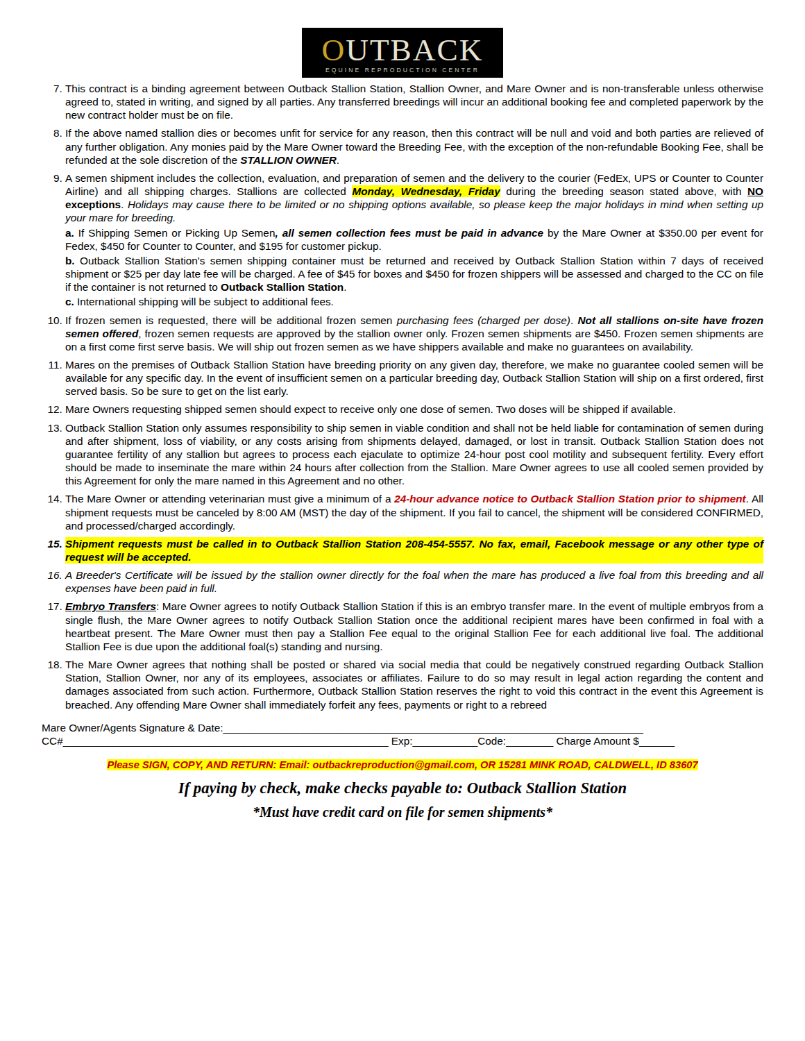OUTBACK EQUINE REPRODUCTION CENTER
This contract is a binding agreement between Outback Stallion Station, Stallion Owner, and Mare Owner and is non-transferable unless otherwise agreed to, stated in writing, and signed by all parties. Any transferred breedings will incur an additional booking fee and completed paperwork by the new contract holder must be on file.
If the above named stallion dies or becomes unfit for service for any reason, then this contract will be null and void and both parties are relieved of any further obligation. Any monies paid by the Mare Owner toward the Breeding Fee, with the exception of the non-refundable Booking Fee, shall be refunded at the sole discretion of the STALLION OWNER.
A semen shipment includes the collection, evaluation, and preparation of semen and the delivery to the courier (FedEx, UPS or Counter to Counter Airline) and all shipping charges. Stallions are collected Monday, Wednesday, Friday during the breeding season stated above, with NO exceptions. Holidays may cause there to be limited or no shipping options available, so please keep the major holidays in mind when setting up your mare for breeding. a. If Shipping Semen or Picking Up Semen, all semen collection fees must be paid in advance by the Mare Owner at $350.00 per event for Fedex, $450 for Counter to Counter, and $195 for customer pickup. b. Outback Stallion Station's semen shipping container must be returned and received by Outback Stallion Station within 7 days of received shipment or $25 per day late fee will be charged. A fee of $45 for boxes and $450 for frozen shippers will be assessed and charged to the CC on file if the container is not returned to Outback Stallion Station. c. International shipping will be subject to additional fees.
If frozen semen is requested, there will be additional frozen semen purchasing fees (charged per dose). Not all stallions on-site have frozen semen offered, frozen semen requests are approved by the stallion owner only. Frozen semen shipments are $450. Frozen semen shipments are on a first come first serve basis. We will ship out frozen semen as we have shippers available and make no guarantees on availability.
Mares on the premises of Outback Stallion Station have breeding priority on any given day, therefore, we make no guarantee cooled semen will be available for any specific day. In the event of insufficient semen on a particular breeding day, Outback Stallion Station will ship on a first ordered, first served basis. So be sure to get on the list early.
Mare Owners requesting shipped semen should expect to receive only one dose of semen. Two doses will be shipped if available.
Outback Stallion Station only assumes responsibility to ship semen in viable condition and shall not be held liable for contamination of semen during and after shipment, loss of viability, or any costs arising from shipments delayed, damaged, or lost in transit. Outback Stallion Station does not guarantee fertility of any stallion but agrees to process each ejaculate to optimize 24-hour post cool motility and subsequent fertility. Every effort should be made to inseminate the mare within 24 hours after collection from the Stallion. Mare Owner agrees to use all cooled semen provided by this Agreement for only the mare named in this Agreement and no other.
The Mare Owner or attending veterinarian must give a minimum of a 24-hour advance notice to Outback Stallion Station prior to shipment. All shipment requests must be canceled by 8:00 AM (MST) the day of the shipment. If you fail to cancel, the shipment will be considered CONFIRMED, and processed/charged accordingly.
Shipment requests must be called in to Outback Stallion Station 208-454-5557. No fax, email, Facebook message or any other type of request will be accepted.
A Breeder's Certificate will be issued by the stallion owner directly for the foal when the mare has produced a live foal from this breeding and all expenses have been paid in full.
Embryo Transfers: Mare Owner agrees to notify Outback Stallion Station if this is an embryo transfer mare. In the event of multiple embryos from a single flush, the Mare Owner agrees to notify Outback Stallion Station once the additional recipient mares have been confirmed in foal with a heartbeat present. The Mare Owner must then pay a Stallion Fee equal to the original Stallion Fee for each additional live foal. The additional Stallion Fee is due upon the additional foal(s) standing and nursing.
The Mare Owner agrees that nothing shall be posted or shared via social media that could be negatively construed regarding Outback Stallion Station, Stallion Owner, nor any of its employees, associates or affiliates. Failure to do so may result in legal action regarding the content and damages associated from such action. Furthermore, Outback Stallion Station reserves the right to void this contract in the event this Agreement is breached. Any offending Mare Owner shall immediately forfeit any fees, payments or right to a rebreed
Mare Owner/Agents Signature & Date:_______________________________________________________________________
CC#_______________________________________________________ Exp:___________Code:________ Charge Amount $______
Please SIGN, COPY, AND RETURN: Email: outbackreproduction@gmail.com, OR 15281 MINK ROAD, CALDWELL, ID 83607
If paying by check, make checks payable to: Outback Stallion Station
*Must have credit card on file for semen shipments*